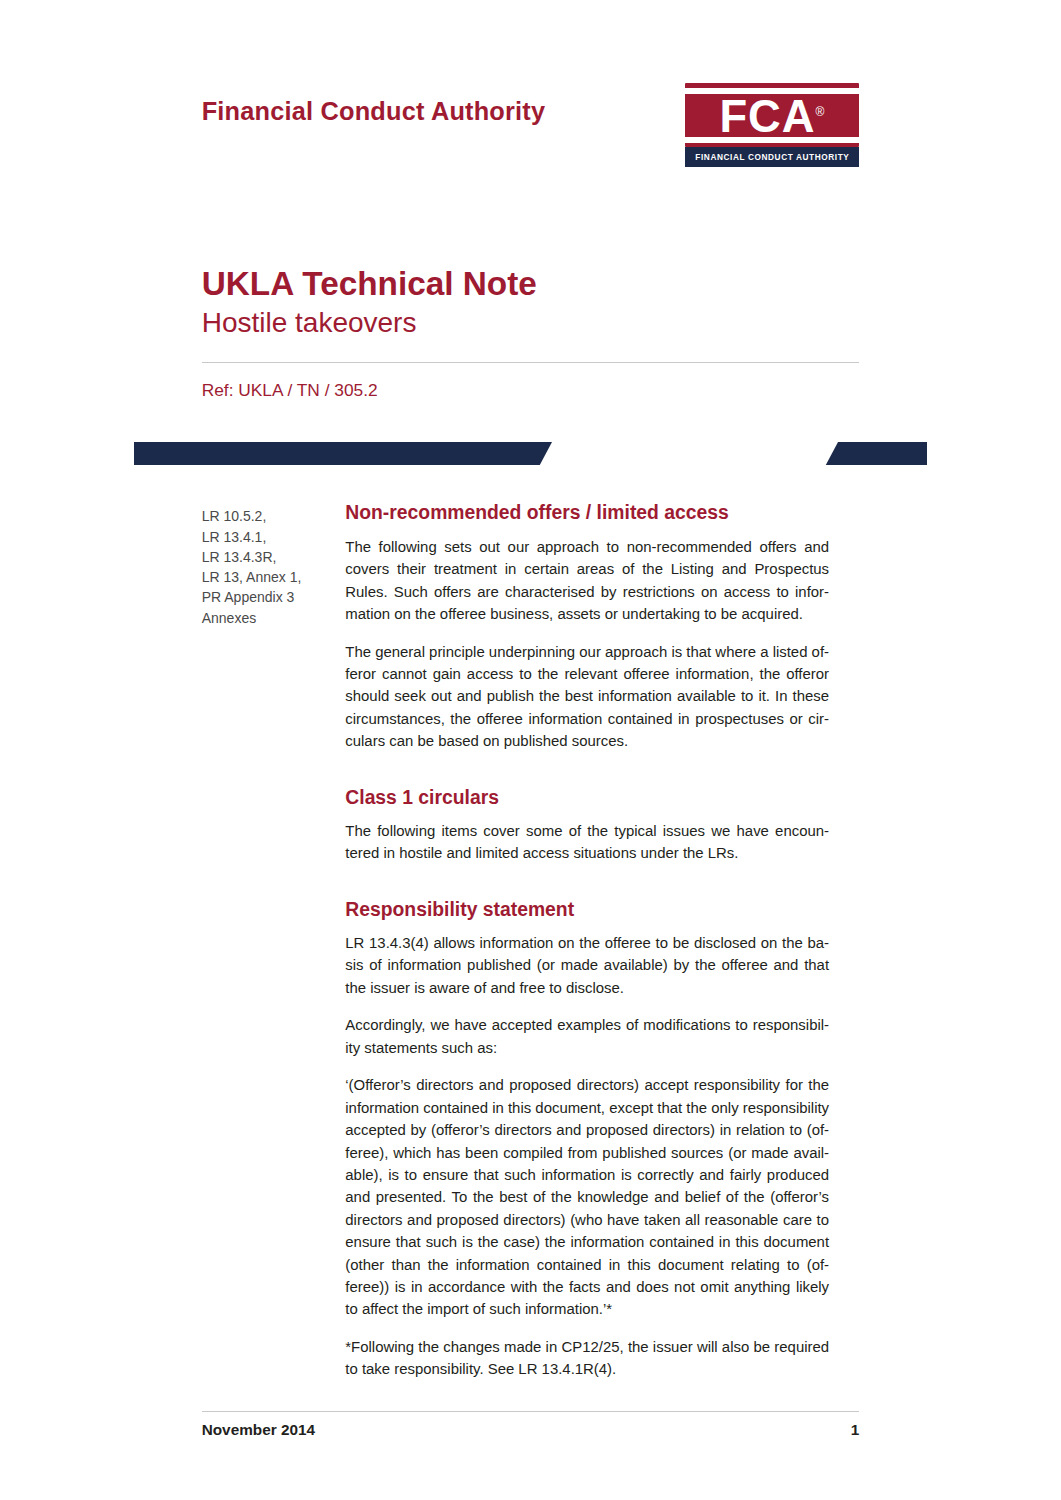Financial Conduct Authority
FCA®
Financial Conduct Authority
UKLA Technical Note
Hostile takeovers
Ref: UKLA / TN / 305.2
LR 10.5.2,
LR 13.4.1,
LR 13.4.3R,
LR 13, Annex 1,
PR Appendix 3
Annexes
Non-recommended offers / limited access
The following sets out our approach to non-recommended offers and covers their treatment in certain areas of the Listing and Prospectus Rules. Such offers are characterised by restrictions on access to information on the offeree business, assets or undertaking to be acquired.
The general principle underpinning our approach is that where a listed offeror cannot gain access to the relevant offeree information, the offeror should seek out and publish the best information available to it. In these circumstances, the offeree information contained in prospectuses or circulars can be based on published sources.
Class 1 circulars
The following items cover some of the typical issues we have encountered in hostile and limited access situations under the LRs.
Responsibility statement
LR 13.4.3(4) allows information on the offeree to be disclosed on the basis of information published (or made available) by the offeree and that the issuer is aware of and free to disclose.
Accordingly, we have accepted examples of modifications to responsibility statements such as:
‘(Offeror’s directors and proposed directors) accept responsibility for the information contained in this document, except that the only responsibility accepted by (offeror’s directors and proposed directors) in relation to (offeree), which has been compiled from published sources (or made available), is to ensure that such information is correctly and fairly produced and presented. To the best of the knowledge and belief of the (offeror’s directors and proposed directors) (who have taken all reasonable care to ensure that such is the case) the information contained in this document (other than the information contained in this document relating to (offeree)) is in accordance with the facts and does not omit anything likely to affect the import of such information.’*
*Following the changes made in CP12/25, the issuer will also be required to take responsibility. See LR 13.4.1R(4).
November 2014 1